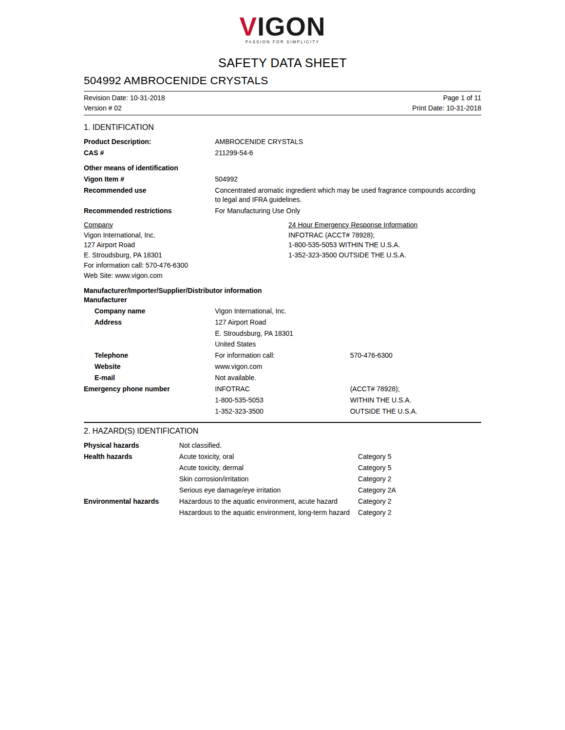VIGON
PASSION FOR SIMPLICITY
SAFETY DATA SHEET
504992 AMBROCENIDE CRYSTALS
Revision Date: 10-31-2018 Page 1 of 11
Version # 02 Print Date: 10-31-2018
1. IDENTIFICATION
| Product Description: | AMBROCENIDE CRYSTALS |
| CAS # | 211299-54-6 |
| Other means of identification |
| Vigon Item # | 504992 |
| Recommended use | Concentrated aromatic ingredient which may be used fragrance compounds according to legal and IFRA guidelines. |
| Recommended restrictions | For Manufacturing Use Only |
Company
Vigon International, Inc.
127 Airport Road
E. Stroudsburg, PA 18301
For information call: 570-476-6300
Web Site: www.vigon.com
24 Hour Emergency Response Information
INFOTRAC (ACCT# 78928);
1-800-535-5053 WITHIN THE U.S.A.
1-352-323-3500 OUTSIDE THE U.S.A.
Manufacturer/Importer/Supplier/Distributor information
Manufacturer
| Company name | Vigon International, Inc. |
| Address | 127 Airport Road |
| | E. Stroudsburg, PA 18301 |
| | United States |
| Telephone | For information call: | 570-476-6300 |
| Website | www.vigon.com |
| E-mail | Not available. |
| Emergency phone number | INFOTRAC | (ACCT# 78928); |
| | 1-800-535-5053 | WITHIN THE U.S.A. |
| | 1-352-323-3500 | OUTSIDE THE U.S.A. |
2. HAZARD(S) IDENTIFICATION
| Physical hazards | Not classified. | |
| Health hazards | Acute toxicity, oral | Category 5 |
| | Acute toxicity, dermal | Category 5 |
| | Skin corrosion/irritation | Category 2 |
| | Serious eye damage/eye irritation | Category 2A |
| Environmental hazards | Hazardous to the aquatic environment, acute hazard | Category 2 |
| | Hazardous to the aquatic environment, long-term hazard | Category 2 |